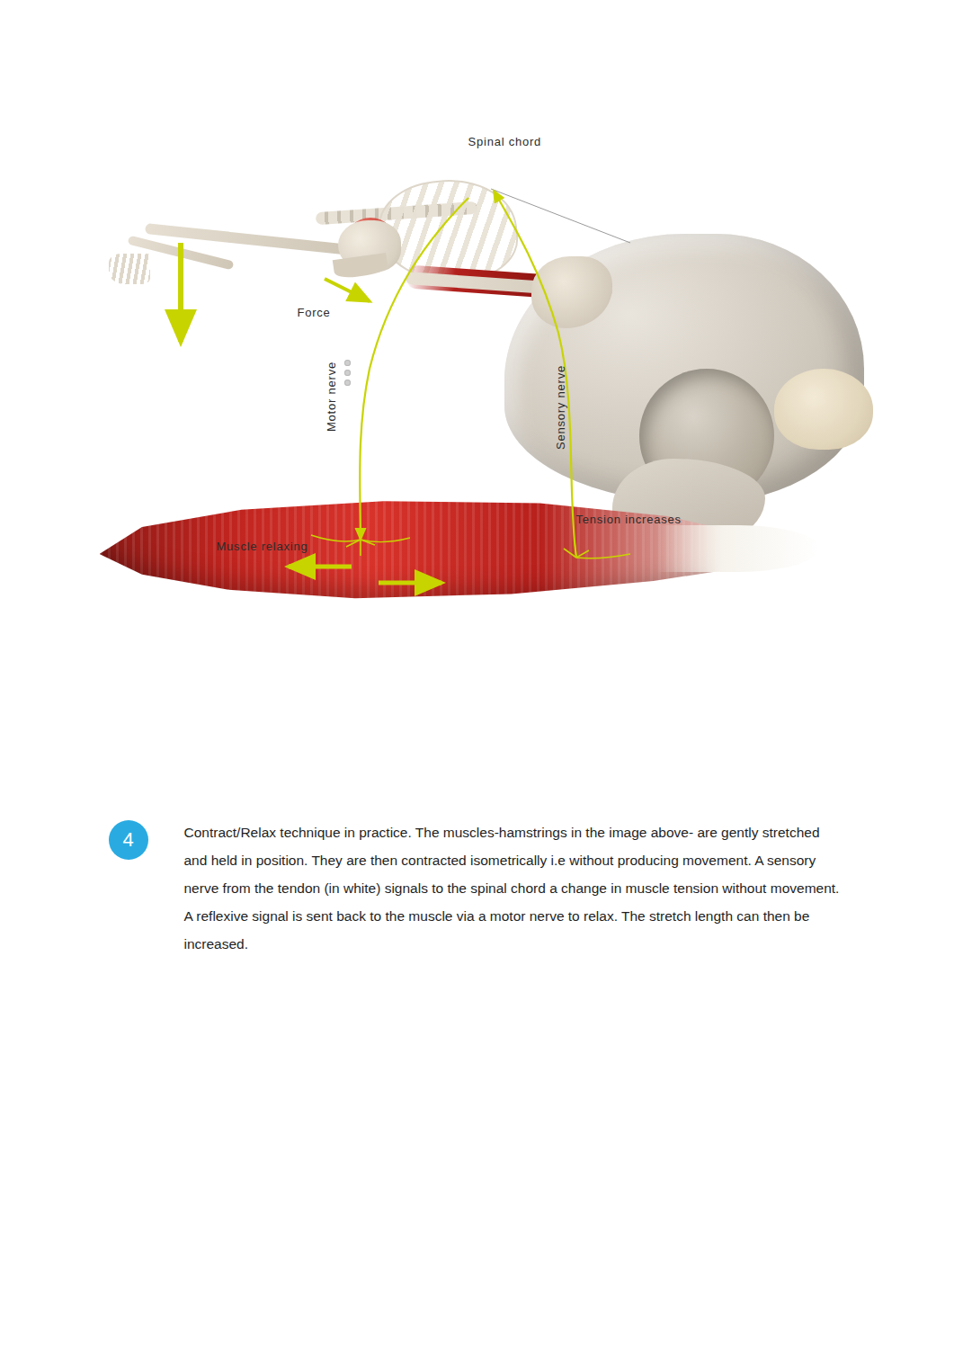Spinal chord Force Tension increases Muscle relaxing Motor nerve Sensory nerve
4
Contract/Relax technique in practice. The muscles-hamstrings in the image above- are gently stretched and held in position. They are then contracted isometrically i.e without producing movement. A sensory nerve from the tendon (in white) signals to the spinal chord a change in muscle tension without movement. A reflexive signal is sent back to the muscle via a motor nerve to relax. The stretch length can then be increased.